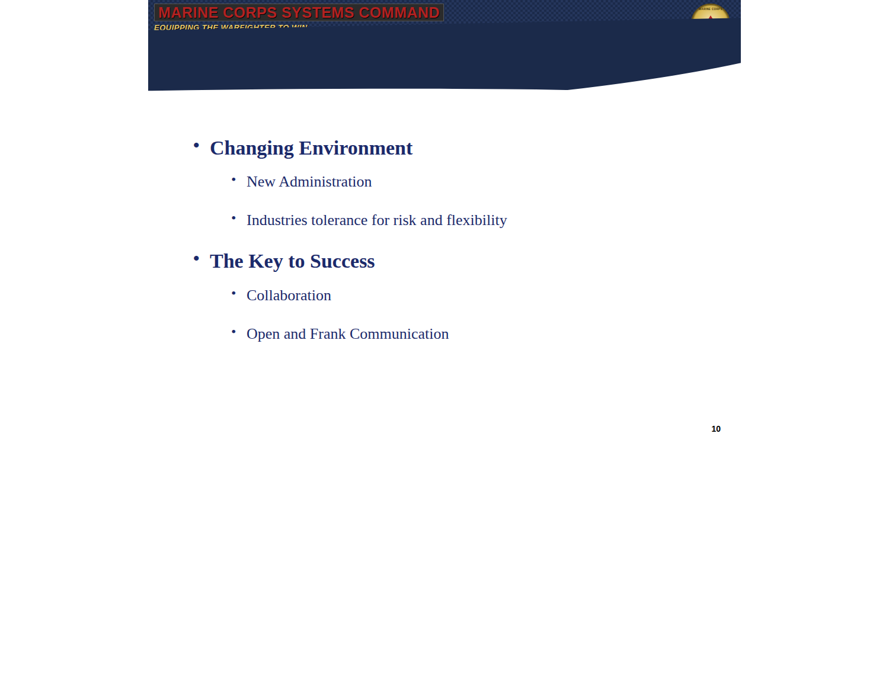MARINE CORPS SYSTEMS COMMAND EQUIPPING THE WARFIGHTER TO WIN
Road Ahead
MARINE CORPS SYSTEMS COMMAND
Changing Environment
New Administration
Industries tolerance for risk and flexibility
The Key to Success
Collaboration
Open and Frank Communication
10